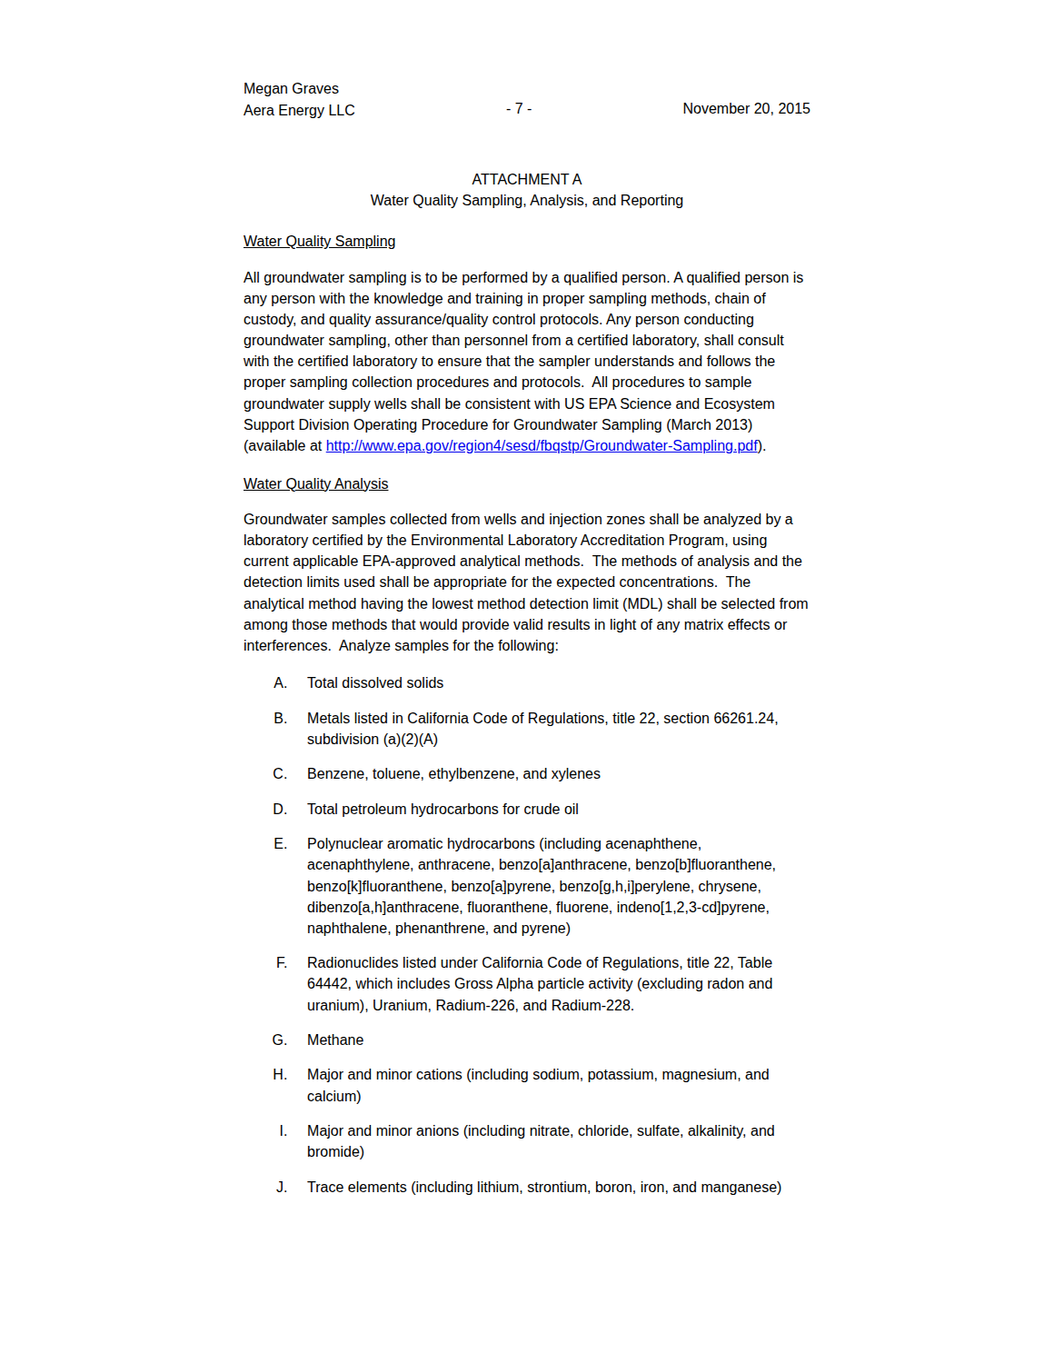Megan Graves
Aera Energy LLC
- 7 -
November 20, 2015
ATTACHMENT A
Water Quality Sampling, Analysis, and Reporting
Water Quality Sampling
All groundwater sampling is to be performed by a qualified person. A qualified person is any person with the knowledge and training in proper sampling methods, chain of custody, and quality assurance/quality control protocols. Any person conducting groundwater sampling, other than personnel from a certified laboratory, shall consult with the certified laboratory to ensure that the sampler understands and follows the proper sampling collection procedures and protocols. All procedures to sample groundwater supply wells shall be consistent with US EPA Science and Ecosystem Support Division Operating Procedure for Groundwater Sampling (March 2013) (available at http://www.epa.gov/region4/sesd/fbqstp/Groundwater-Sampling.pdf).
Water Quality Analysis
Groundwater samples collected from wells and injection zones shall be analyzed by a laboratory certified by the Environmental Laboratory Accreditation Program, using current applicable EPA-approved analytical methods. The methods of analysis and the detection limits used shall be appropriate for the expected concentrations. The analytical method having the lowest method detection limit (MDL) shall be selected from among those methods that would provide valid results in light of any matrix effects or interferences. Analyze samples for the following:
Total dissolved solids
Metals listed in California Code of Regulations, title 22, section 66261.24, subdivision (a)(2)(A)
Benzene, toluene, ethylbenzene, and xylenes
Total petroleum hydrocarbons for crude oil
Polynuclear aromatic hydrocarbons (including acenaphthene, acenaphthylene, anthracene, benzo[a]anthracene, benzo[b]fluoranthene, benzo[k]fluoranthene, benzo[a]pyrene, benzo[g,h,i]perylene, chrysene, dibenzo[a,h]anthracene, fluoranthene, fluorene, indeno[1,2,3-cd]pyrene, naphthalene, phenanthrene, and pyrene)
Radionuclides listed under California Code of Regulations, title 22, Table 64442, which includes Gross Alpha particle activity (excluding radon and uranium), Uranium, Radium-226, and Radium-228.
Methane
Major and minor cations (including sodium, potassium, magnesium, and calcium)
Major and minor anions (including nitrate, chloride, sulfate, alkalinity, and bromide)
Trace elements (including lithium, strontium, boron, iron, and manganese)